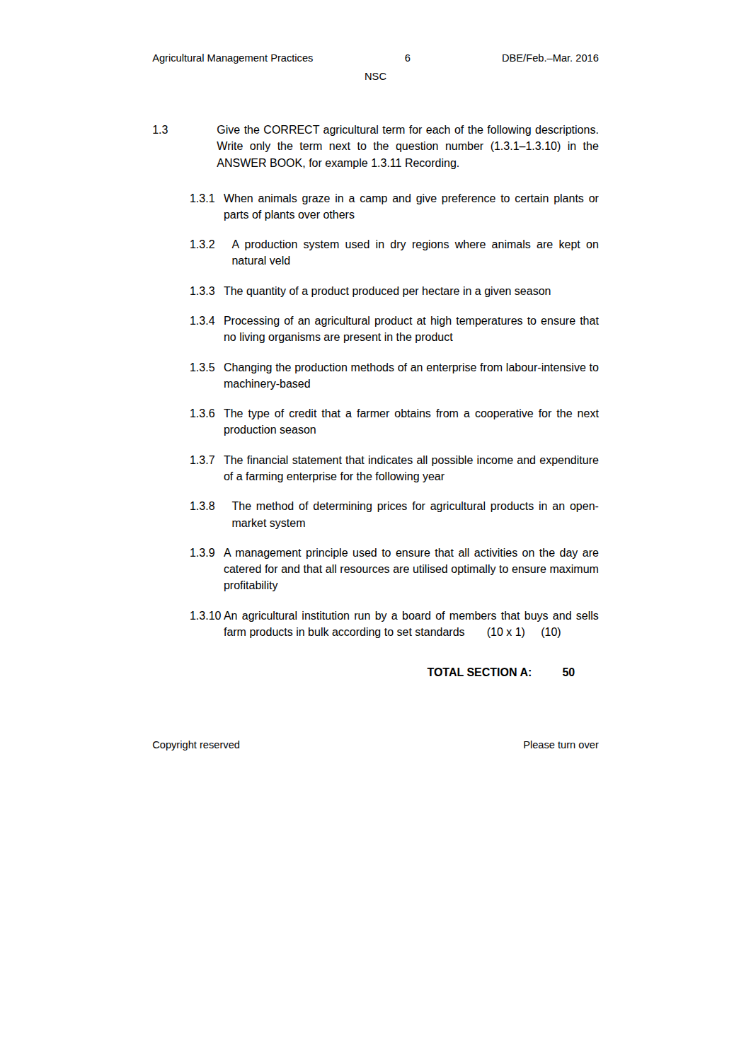Agricultural Management Practices
6
DBE/Feb.–Mar. 2016
NSC
1.3
Give the CORRECT agricultural term for each of the following descriptions. Write only the term next to the question number (1.3.1–1.3.10) in the ANSWER BOOK, for example 1.3.11 Recording.
1.3.1
When animals graze in a camp and give preference to certain plants or parts of plants over others
1.3.2
A production system used in dry regions where animals are kept on natural veld
1.3.3
The quantity of a product produced per hectare in a given season
1.3.4
Processing of an agricultural product at high temperatures to ensure that no living organisms are present in the product
1.3.5
Changing the production methods of an enterprise from labour-intensive to machinery-based
1.3.6
The type of credit that a farmer obtains from a cooperative for the next production season
1.3.7
The financial statement that indicates all possible income and expenditure of a farming enterprise for the following year
1.3.8
The method of determining prices for agricultural products in an open-market system
1.3.9
A management principle used to ensure that all activities on the day are catered for and that all resources are utilised optimally to ensure maximum profitability
1.3.10
An agricultural institution run by a board of members that buys and sells farm products in bulk according to set standards (10 x 1) (10)
TOTAL SECTION A: 50
Copyright reserved
Please turn over